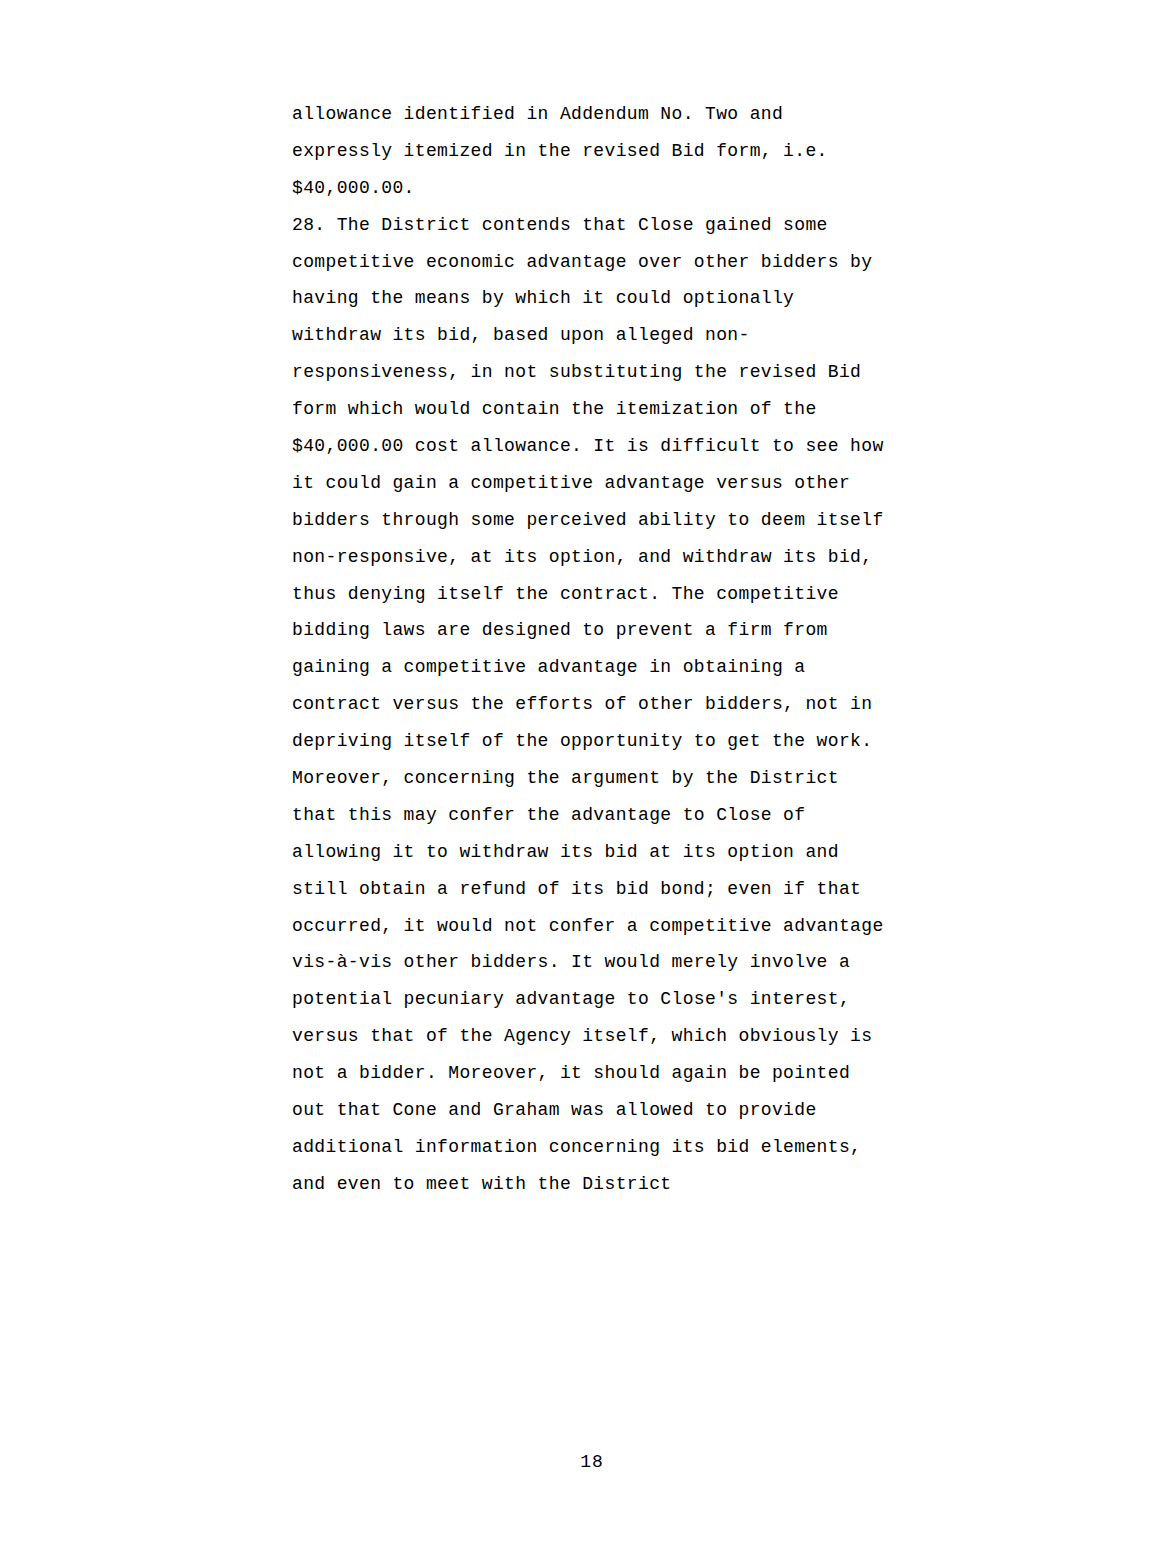allowance identified in Addendum No. Two and expressly itemized in the revised Bid form, i.e. $40,000.00.
28. The District contends that Close gained some competitive economic advantage over other bidders by having the means by which it could optionally withdraw its bid, based upon alleged non-responsiveness, in not substituting the revised Bid form which would contain the itemization of the $40,000.00 cost allowance. It is difficult to see how it could gain a competitive advantage versus other bidders through some perceived ability to deem itself non-responsive, at its option, and withdraw its bid, thus denying itself the contract. The competitive bidding laws are designed to prevent a firm from gaining a competitive advantage in obtaining a contract versus the efforts of other bidders, not in depriving itself of the opportunity to get the work. Moreover, concerning the argument by the District that this may confer the advantage to Close of allowing it to withdraw its bid at its option and still obtain a refund of its bid bond; even if that occurred, it would not confer a competitive advantage vis-à-vis other bidders. It would merely involve a potential pecuniary advantage to Close's interest, versus that of the Agency itself, which obviously is not a bidder. Moreover, it should again be pointed out that Cone and Graham was allowed to provide additional information concerning its bid elements, and even to meet with the District
18